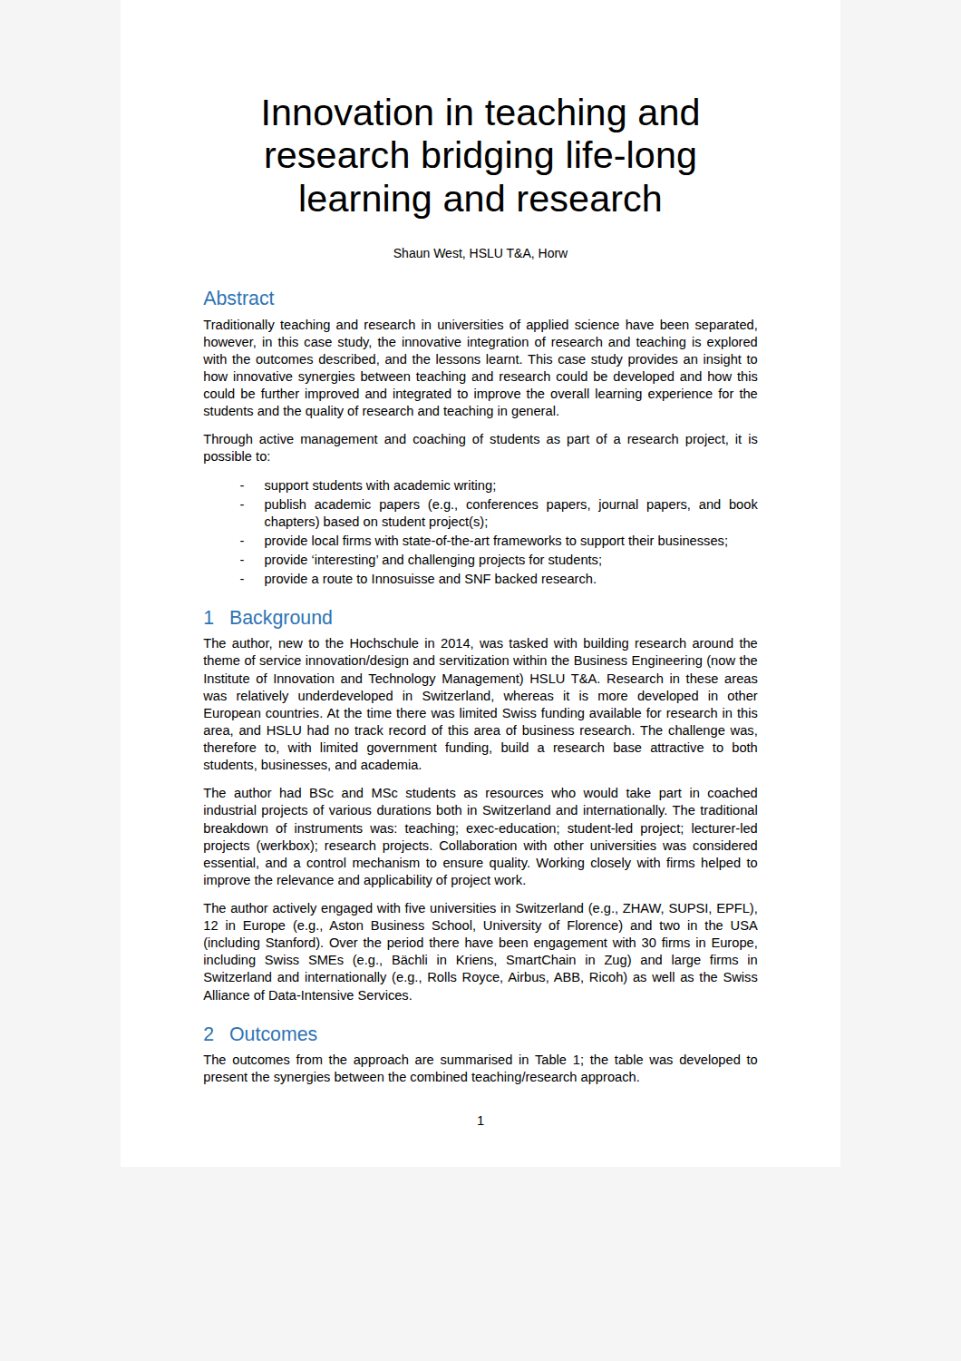Innovation in teaching and research bridging life-long learning and research
Shaun West, HSLU T&A, Horw
Abstract
Traditionally teaching and research in universities of applied science have been separated, however, in this case study, the innovative integration of research and teaching is explored with the outcomes described, and the lessons learnt. This case study provides an insight to how innovative synergies between teaching and research could be developed and how this could be further improved and integrated to improve the overall learning experience for the students and the quality of research and teaching in general.
Through active management and coaching of students as part of a research project, it is possible to:
support students with academic writing;
publish academic papers (e.g., conferences papers, journal papers, and book chapters) based on student project(s);
provide local firms with state-of-the-art frameworks to support their businesses;
provide ‘interesting’ and challenging projects for students;
provide a route to Innosuisse and SNF backed research.
1 Background
The author, new to the Hochschule in 2014, was tasked with building research around the theme of service innovation/design and servitization within the Business Engineering (now the Institute of Innovation and Technology Management) HSLU T&A. Research in these areas was relatively underdeveloped in Switzerland, whereas it is more developed in other European countries. At the time there was limited Swiss funding available for research in this area, and HSLU had no track record of this area of business research. The challenge was, therefore to, with limited government funding, build a research base attractive to both students, businesses, and academia.
The author had BSc and MSc students as resources who would take part in coached industrial projects of various durations both in Switzerland and internationally. The traditional breakdown of instruments was: teaching; exec-education; student-led project; lecturer-led projects (werkbox); research projects. Collaboration with other universities was considered essential, and a control mechanism to ensure quality. Working closely with firms helped to improve the relevance and applicability of project work.
The author actively engaged with five universities in Switzerland (e.g., ZHAW, SUPSI, EPFL), 12 in Europe (e.g., Aston Business School, University of Florence) and two in the USA (including Stanford). Over the period there have been engagement with 30 firms in Europe, including Swiss SMEs (e.g., Bächli in Kriens, SmartChain in Zug) and large firms in Switzerland and internationally (e.g., Rolls Royce, Airbus, ABB, Ricoh) as well as the Swiss Alliance of Data-Intensive Services.
2 Outcomes
The outcomes from the approach are summarised in Table 1; the table was developed to present the synergies between the combined teaching/research approach.
1